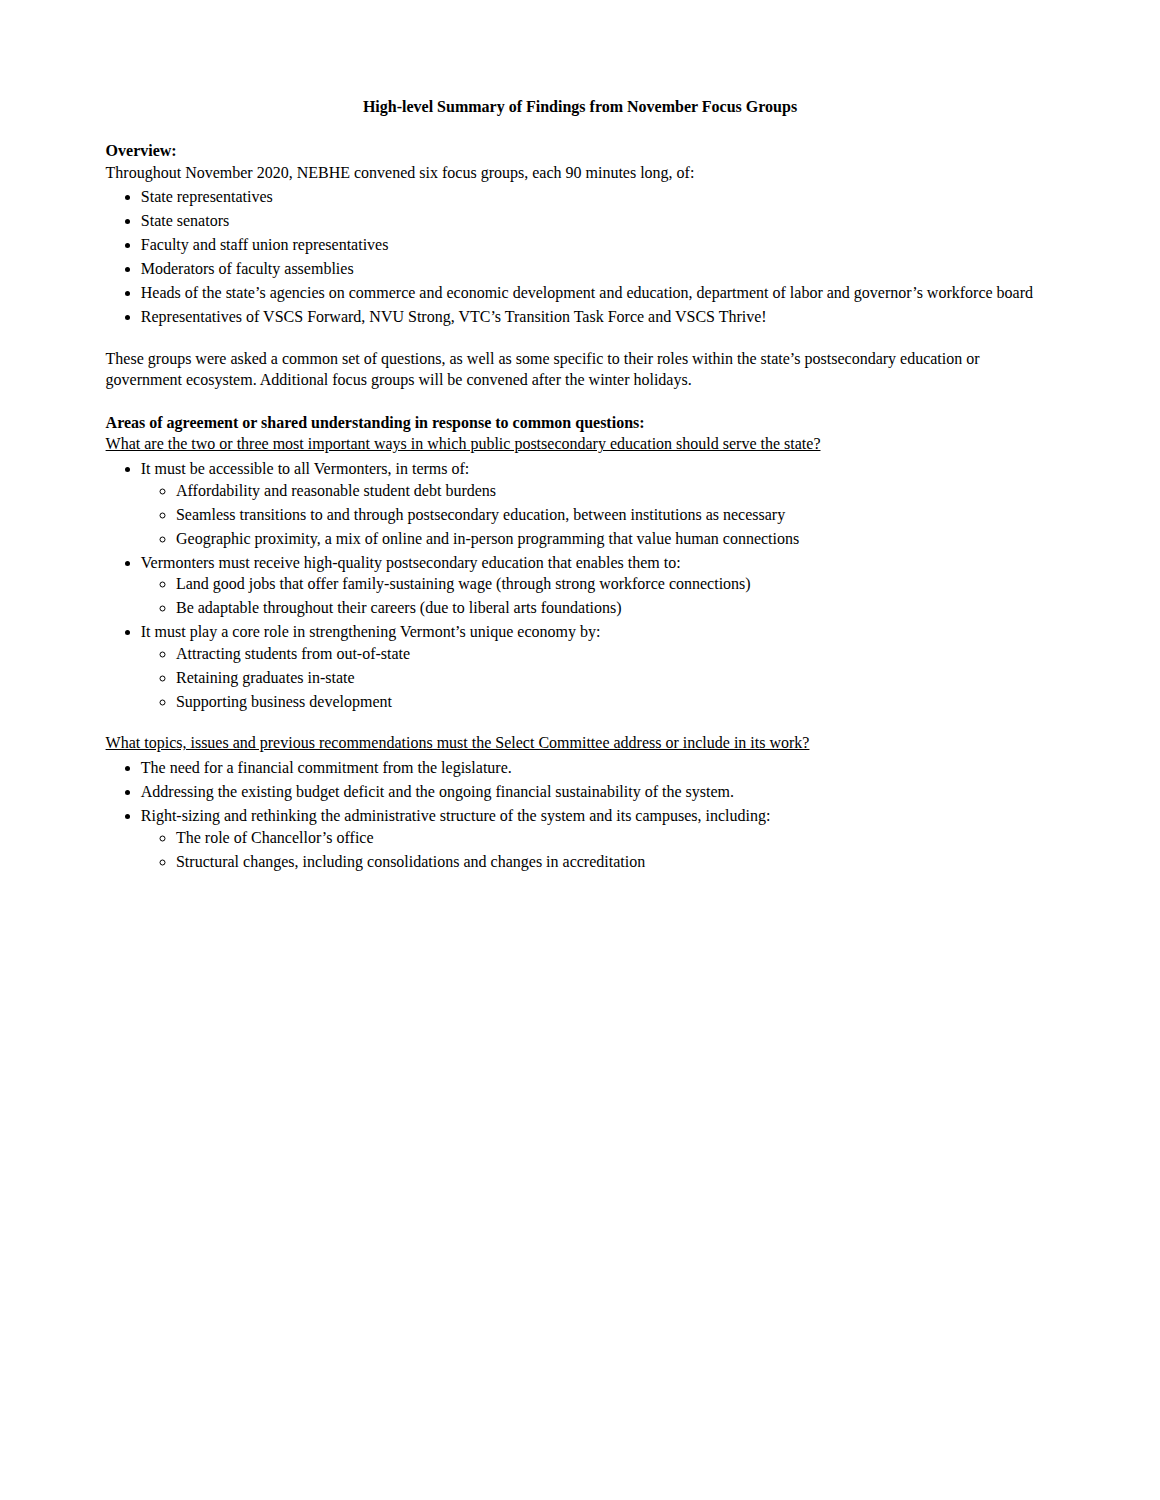High-level Summary of Findings from November Focus Groups
Overview:
Throughout November 2020, NEBHE convened six focus groups, each 90 minutes long, of:
State representatives
State senators
Faculty and staff union representatives
Moderators of faculty assemblies
Heads of the state’s agencies on commerce and economic development and education, department of labor and governor’s workforce board
Representatives of VSCS Forward, NVU Strong, VTC’s Transition Task Force and VSCS Thrive!
These groups were asked a common set of questions, as well as some specific to their roles within the state’s postsecondary education or government ecosystem. Additional focus groups will be convened after the winter holidays.
Areas of agreement or shared understanding in response to common questions:
What are the two or three most important ways in which public postsecondary education should serve the state?
It must be accessible to all Vermonters, in terms of:
Affordability and reasonable student debt burdens
Seamless transitions to and through postsecondary education, between institutions as necessary
Geographic proximity, a mix of online and in-person programming that value human connections
Vermonters must receive high-quality postsecondary education that enables them to:
Land good jobs that offer family-sustaining wage (through strong workforce connections)
Be adaptable throughout their careers (due to liberal arts foundations)
It must play a core role in strengthening Vermont’s unique economy by:
Attracting students from out-of-state
Retaining graduates in-state
Supporting business development
What topics, issues and previous recommendations must the Select Committee address or include in its work?
The need for a financial commitment from the legislature.
Addressing the existing budget deficit and the ongoing financial sustainability of the system.
Right-sizing and rethinking the administrative structure of the system and its campuses, including:
The role of Chancellor’s office
Structural changes, including consolidations and changes in accreditation